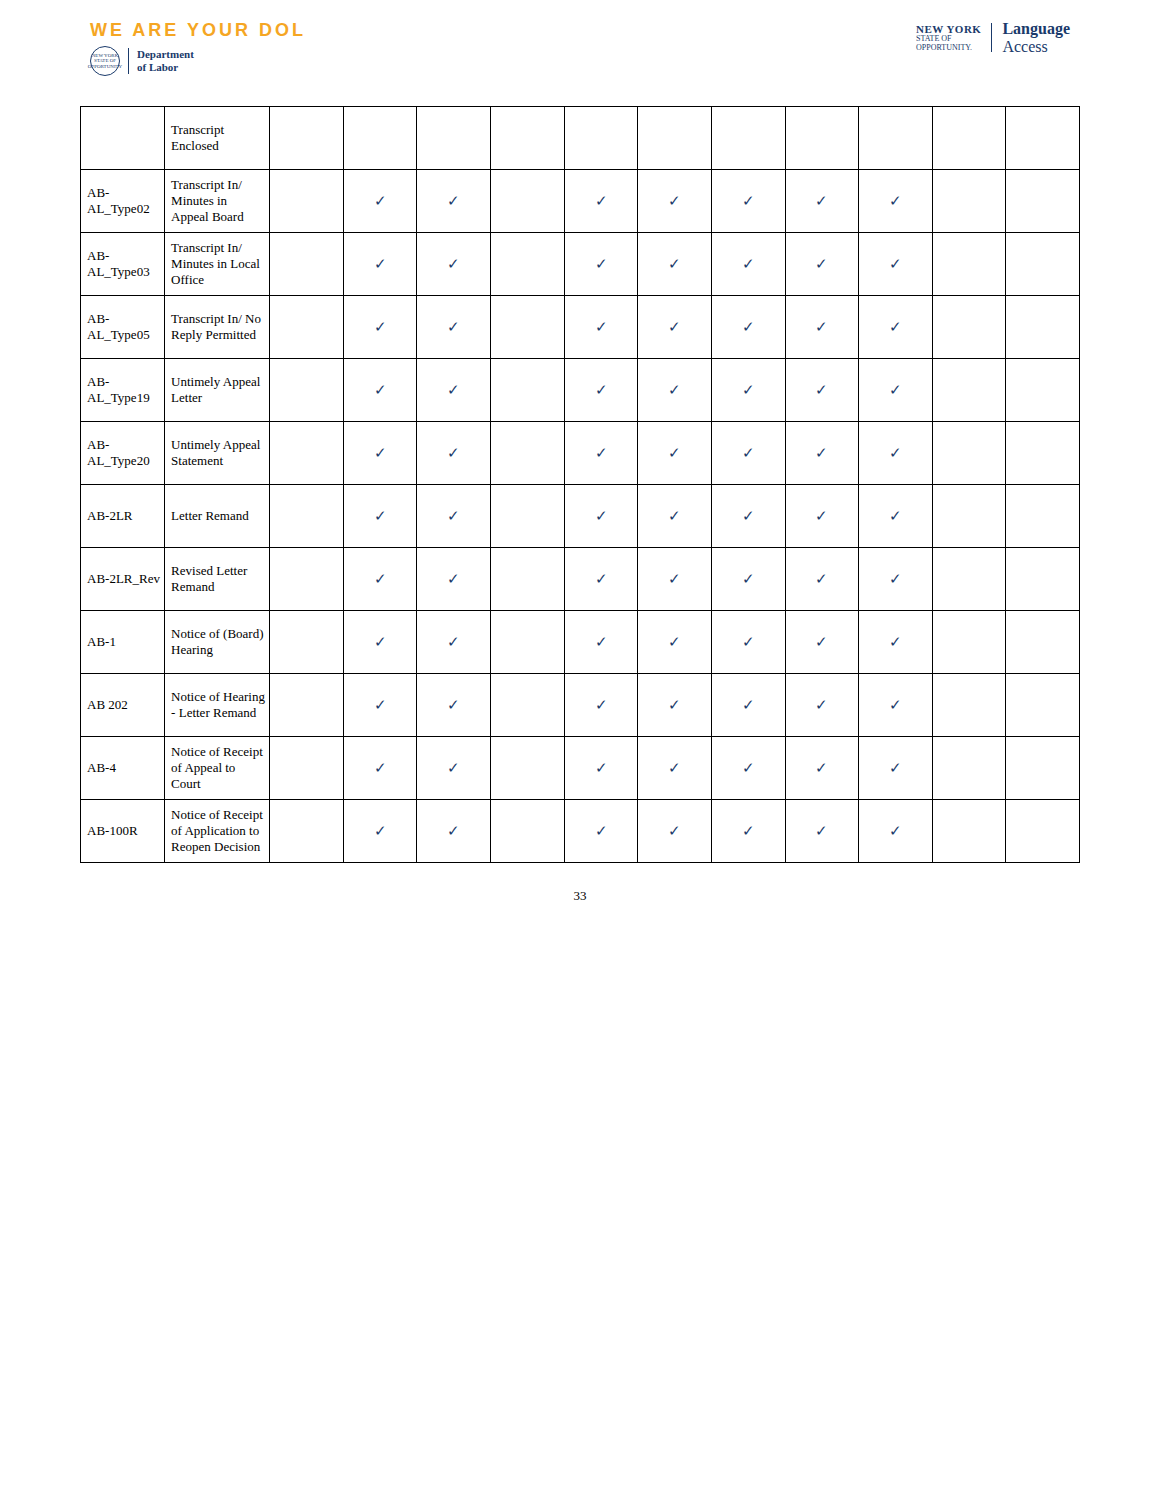WE ARE YOUR DOL
NEW YORK
STATE OF
OPPORTUNITY
Department
of Labor
NEW YORK
STATE OF
OPPORTUNITY.
Language
Access
| | Transcript Enclosed | | | | | | | | | | | |
| AB-AL_Type02 | Transcript In/ Minutes in Appeal Board | | ✓ | ✓ | | ✓ | ✓ | ✓ | ✓ | ✓ | | |
| AB-AL_Type03 | Transcript In/ Minutes in Local Office | | ✓ | ✓ | | ✓ | ✓ | ✓ | ✓ | ✓ | | |
| AB-AL_Type05 | Transcript In/ No Reply Permitted | | ✓ | ✓ | | ✓ | ✓ | ✓ | ✓ | ✓ | | |
| AB-AL_Type19 | Untimely Appeal Letter | | ✓ | ✓ | | ✓ | ✓ | ✓ | ✓ | ✓ | | |
| AB-AL_Type20 | Untimely Appeal Statement | | ✓ | ✓ | | ✓ | ✓ | ✓ | ✓ | ✓ | | |
| AB-2LR | Letter Remand | | ✓ | ✓ | | ✓ | ✓ | ✓ | ✓ | ✓ | | |
| AB-2LR_Rev | Revised Letter Remand | | ✓ | ✓ | | ✓ | ✓ | ✓ | ✓ | ✓ | | |
| AB-1 | Notice of (Board) Hearing | | ✓ | ✓ | | ✓ | ✓ | ✓ | ✓ | ✓ | | |
| AB 202 | Notice of Hearing - Letter Remand | | ✓ | ✓ | | ✓ | ✓ | ✓ | ✓ | ✓ | | |
| AB-4 | Notice of Receipt of Appeal to Court | | ✓ | ✓ | | ✓ | ✓ | ✓ | ✓ | ✓ | | |
| AB-100R | Notice of Receipt of Application to Reopen Decision | | ✓ | ✓ | | ✓ | ✓ | ✓ | ✓ | ✓ | | |
33